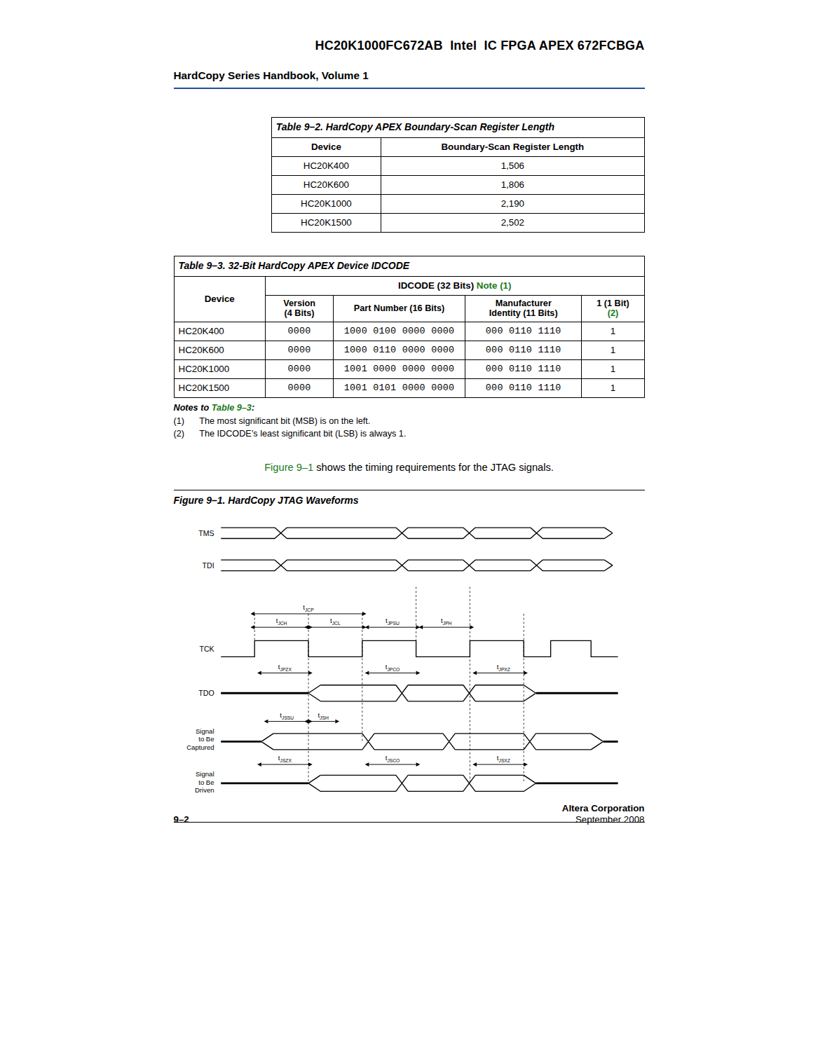HC20K1000FC672AB Intel IC FPGA APEX 672FCBGA
HardCopy Series Handbook, Volume 1
Table 9–2. HardCopy APEX Boundary-Scan Register Length
| Device | Boundary-Scan Register Length |
| --- | --- |
| HC20K400 | 1,506 |
| HC20K600 | 1,806 |
| HC20K1000 | 2,190 |
| HC20K1500 | 2,502 |
Table 9–3. 32-Bit HardCopy APEX Device IDCODE
| Device | IDCODE (32 Bits) Note (1) |
| --- | --- |
| Version (4 Bits) | Part Number (16 Bits) | Manufacturer Identity (11 Bits) | 1 (1 Bit) (2) |
| HC20K400 | 0000 | 1000 0100 0000 0000 | 000 0110 1110 | 1 |
| HC20K600 | 0000 | 1000 0110 0000 0000 | 000 0110 1110 | 1 |
| HC20K1000 | 0000 | 1001 0000 0000 0000 | 000 0110 1110 | 1 |
| HC20K1500 | 0000 | 1001 0101 0000 0000 | 000 0110 1110 | 1 |
Notes to Table 9–3:
| (1) | The most significant bit (MSB) is on the left. |
| (2) | The IDCODE’s least significant bit (LSB) is always 1. |
Figure 9–1 shows the timing requirements for the JTAG signals.
Figure 9–1. HardCopy JTAG Waveforms
TMS TDI TCK TDO Signal to Be Captured Signal to Be Driven tJCP tJCH tJCL tJPSU tJPH tJPZX tJPCO tJPXZ tJSSU tJSH tJSZX tJSCO tJSXZ
9–2
Altera Corporation
September 2008